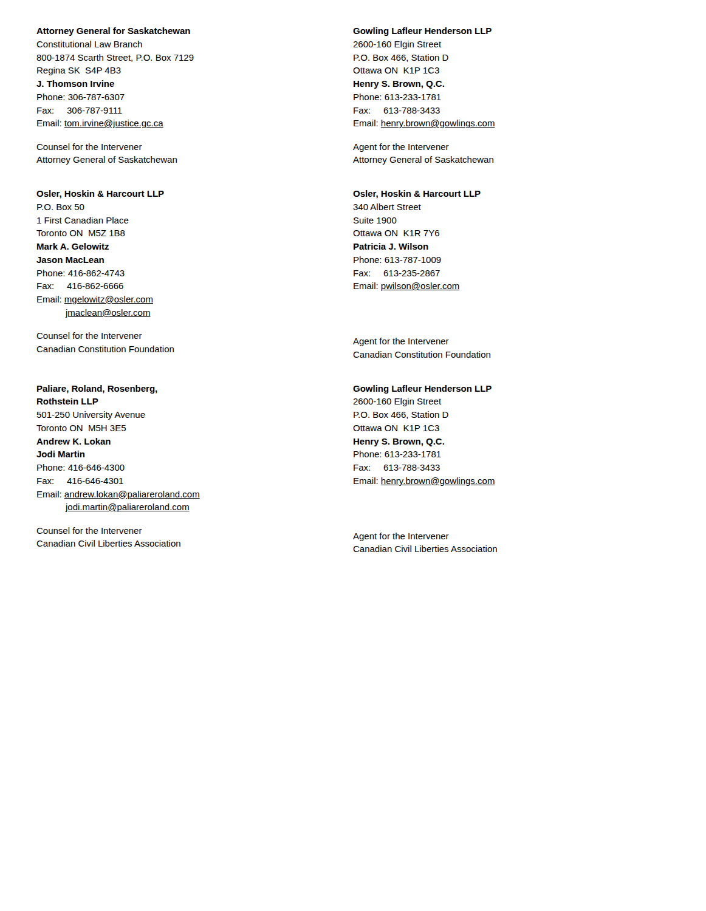| Attorney General for Saskatchewan Constitutional Law Branch 800-1874 Scarth Street, P.O. Box 7129 Regina SK S4P 4B3 J. Thomson Irvine Phone: 306-787-6307 Fax: 306-787-9111 Email: tom.irvine@justice.gc.ca Counsel for the Intervener Attorney General of Saskatchewan | Gowling Lafleur Henderson LLP 2600-160 Elgin Street P.O. Box 466, Station D Ottawa ON K1P 1C3 Henry S. Brown, Q.C. Phone: 613-233-1781 Fax: 613-788-3433 Email: henry.brown@gowlings.com Agent for the Intervener Attorney General of Saskatchewan |
| Osler, Hoskin & Harcourt LLP P.O. Box 50 1 First Canadian Place Toronto ON M5Z 1B8 Mark A. Gelowitz Jason MacLean Phone: 416-862-4743 Fax: 416-862-6666 Email: mgelowitz@osler.com jmaclean@osler.com Counsel for the Intervener Canadian Constitution Foundation | Osler, Hoskin & Harcourt LLP 340 Albert Street Suite 1900 Ottawa ON K1R 7Y6 Patricia J. Wilson Phone: 613-787-1009 Fax: 613-235-2867 Email: pwilson@osler.com Agent for the Intervener Canadian Constitution Foundation |
| Paliare, Roland, Rosenberg, Rothstein LLP 501-250 University Avenue Toronto ON M5H 3E5 Andrew K. Lokan Jodi Martin Phone: 416-646-4300 Fax: 416-646-4301 Email: andrew.lokan@paliareroland.com jodi.martin@paliareroland.com Counsel for the Intervener Canadian Civil Liberties Association | Gowling Lafleur Henderson LLP 2600-160 Elgin Street P.O. Box 466, Station D Ottawa ON K1P 1C3 Henry S. Brown, Q.C. Phone: 613-233-1781 Fax: 613-788-3433 Email: henry.brown@gowlings.com Agent for the Intervener Canadian Civil Liberties Association |